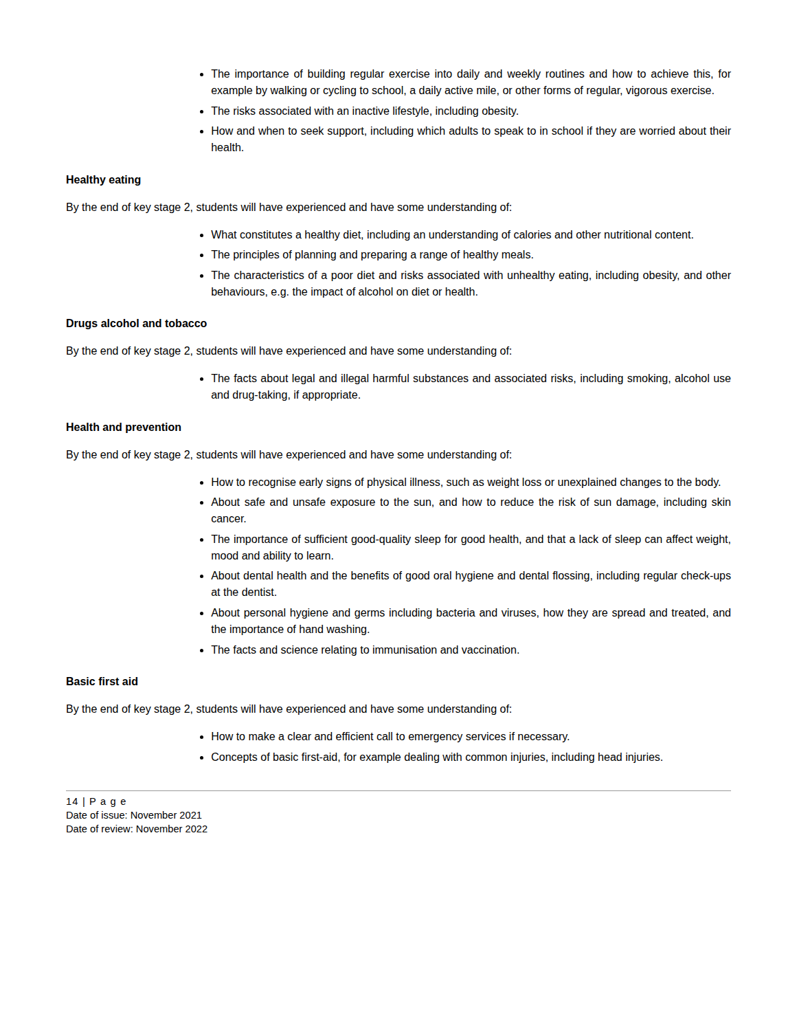The importance of building regular exercise into daily and weekly routines and how to achieve this, for example by walking or cycling to school, a daily active mile, or other forms of regular, vigorous exercise.
The risks associated with an inactive lifestyle, including obesity.
How and when to seek support, including which adults to speak to in school if they are worried about their health.
Healthy eating
By the end of key stage 2, students will have experienced and have some understanding of:
What constitutes a healthy diet, including an understanding of calories and other nutritional content.
The principles of planning and preparing a range of healthy meals.
The characteristics of a poor diet and risks associated with unhealthy eating, including obesity, and other behaviours, e.g. the impact of alcohol on diet or health.
Drugs alcohol and tobacco
By the end of key stage 2, students will have experienced and have some understanding of:
The facts about legal and illegal harmful substances and associated risks, including smoking, alcohol use and drug-taking, if appropriate.
Health and prevention
By the end of key stage 2, students will have experienced and have some understanding of:
How to recognise early signs of physical illness, such as weight loss or unexplained changes to the body.
About safe and unsafe exposure to the sun, and how to reduce the risk of sun damage, including skin cancer.
The importance of sufficient good-quality sleep for good health, and that a lack of sleep can affect weight, mood and ability to learn.
About dental health and the benefits of good oral hygiene and dental flossing, including regular check-ups at the dentist.
About personal hygiene and germs including bacteria and viruses, how they are spread and treated, and the importance of hand washing.
The facts and science relating to immunisation and vaccination.
Basic first aid
By the end of key stage 2, students will have experienced and have some understanding of:
How to make a clear and efficient call to emergency services if necessary.
Concepts of basic first-aid, for example dealing with common injuries, including head injuries.
14 | P a g e
Date of issue: November 2021
Date of review: November 2022